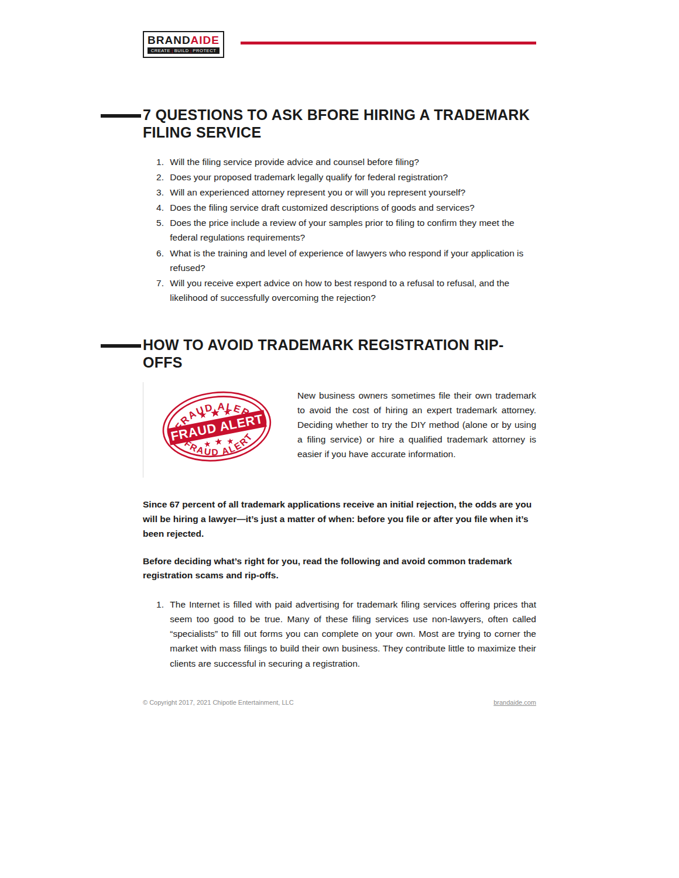BRANDAIDE
Create|Build|Protect
7 Questions to Ask Bfore Hiring a Trademark Filing Service
Will the filing service provide advice and counsel before filing?
Does your proposed trademark legally qualify for federal registration?
Will an experienced attorney represent you or will you represent yourself?
Does the filing service draft customized descriptions of goods and services?
Does the price include a review of your samples prior to filing to confirm they meet the federal regulations requirements?
What is the training and level of experience of lawyers who respond if your application is refused?
Will you receive expert advice on how to best respond to a refusal to refusal, and the likelihood of successfully overcoming the rejection?
How to Avoid Trademark Registration Rip-Offs
FRAUD ALERT FRAUD ALERT FRAUD ALERT
New business owners sometimes file their own trademark to avoid the cost of hiring an expert trademark attorney. Deciding whether to try the DIY method (alone or by using a filing service) or hire a qualified trademark attorney is easier if you have accurate information.
Since 67 percent of all trademark applications receive an initial rejection, the odds are you will be hiring a lawyer—it’s just a matter of when: before you file or after you file when it’s been rejected.
Before deciding what’s right for you, read the following and avoid common trademark registration scams and rip-offs.
The Internet is filled with paid advertising for trademark filing services offering prices that seem too good to be true. Many of these filing services use non-lawyers, often called “specialists” to fill out forms you can complete on your own. Most are trying to corner the market with mass filings to build their own business. They contribute little to maximize their clients are successful in securing a registration.
© Copyright 2017, 2021 Chipotle Entertainment, LLC brandaide.com